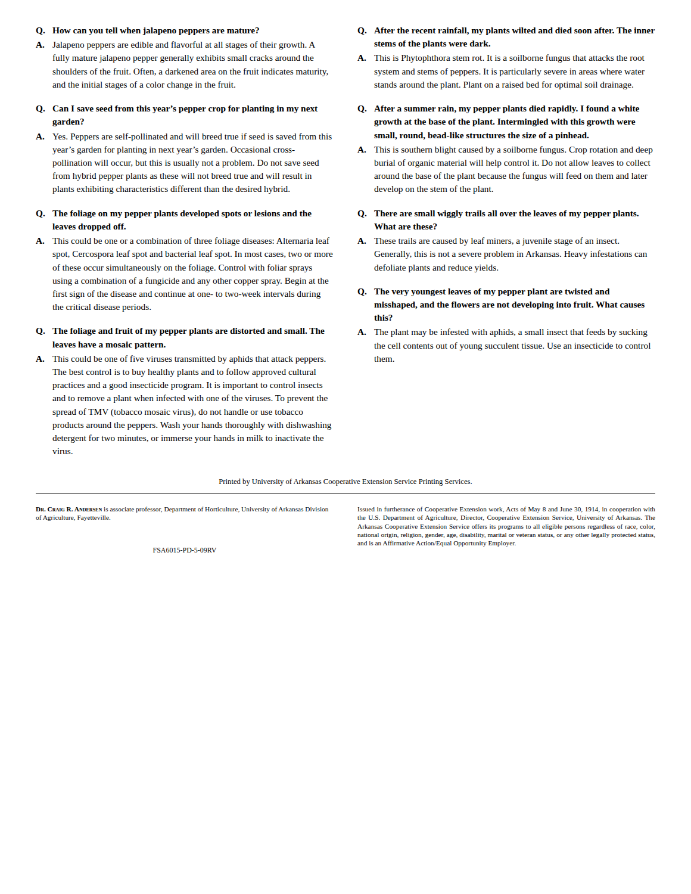Q. How can you tell when jalapeno peppers are mature?
A. Jalapeno peppers are edible and flavorful at all stages of their growth. A fully mature jalapeno pepper generally exhibits small cracks around the shoulders of the fruit. Often, a darkened area on the fruit indicates maturity, and the initial stages of a color change in the fruit.
Q. Can I save seed from this year’s pepper crop for planting in my next garden?
A. Yes. Peppers are self-pollinated and will breed true if seed is saved from this year’s garden for planting in next year’s garden. Occasional cross-pollination will occur, but this is usually not a problem. Do not save seed from hybrid pepper plants as these will not breed true and will result in plants exhibiting characteristics different than the desired hybrid.
Q. The foliage on my pepper plants developed spots or lesions and the leaves dropped off.
A. This could be one or a combination of three foliage diseases: Alternaria leaf spot, Cercospora leaf spot and bacterial leaf spot. In most cases, two or more of these occur simultaneously on the foliage. Control with foliar sprays using a combination of a fungicide and any other copper spray. Begin at the first sign of the disease and continue at one- to two-week intervals during the critical disease periods.
Q. The foliage and fruit of my pepper plants are distorted and small. The leaves have a mosaic pattern.
A. This could be one of five viruses transmitted by aphids that attack peppers. The best control is to buy healthy plants and to follow approved cultural practices and a good insecticide program. It is important to control insects and to remove a plant when infected with one of the viruses. To prevent the spread of TMV (tobacco mosaic virus), do not handle or use tobacco products around the peppers. Wash your hands thoroughly with dishwashing detergent for two minutes, or immerse your hands in milk to inactivate the virus.
Q. After the recent rainfall, my plants wilted and died soon after. The inner stems of the plants were dark.
A. This is Phytophthora stem rot. It is a soilborne fungus that attacks the root system and stems of peppers. It is particularly severe in areas where water stands around the plant. Plant on a raised bed for optimal soil drainage.
Q. After a summer rain, my pepper plants died rapidly. I found a white growth at the base of the plant. Intermingled with this growth were small, round, bead-like structures the size of a pinhead.
A. This is southern blight caused by a soilborne fungus. Crop rotation and deep burial of organic material will help control it. Do not allow leaves to collect around the base of the plant because the fungus will feed on them and later develop on the stem of the plant.
Q. There are small wiggly trails all over the leaves of my pepper plants. What are these?
A. These trails are caused by leaf miners, a juvenile stage of an insect. Generally, this is not a severe problem in Arkansas. Heavy infestations can defoliate plants and reduce yields.
Q. The very youngest leaves of my pepper plant are twisted and misshaped, and the flowers are not developing into fruit. What causes this?
A. The plant may be infested with aphids, a small insect that feeds by sucking the cell contents out of young succulent tissue. Use an insecticide to control them.
Printed by University of Arkansas Cooperative Extension Service Printing Services.
Dr. Craig R. Andersen is associate professor, Department of Horticulture, University of Arkansas Division of Agriculture, Fayetteville.
FSA6015-PD-5-09RV
Issued in furtherance of Cooperative Extension work, Acts of May 8 and June 30, 1914, in cooperation with the U.S. Department of Agriculture, Director, Cooperative Extension Service, University of Arkansas. The Arkansas Cooperative Extension Service offers its programs to all eligible persons regardless of race, color, national origin, religion, gender, age, disability, marital or veteran status, or any other legally protected status, and is an Affirmative Action/Equal Opportunity Employer.